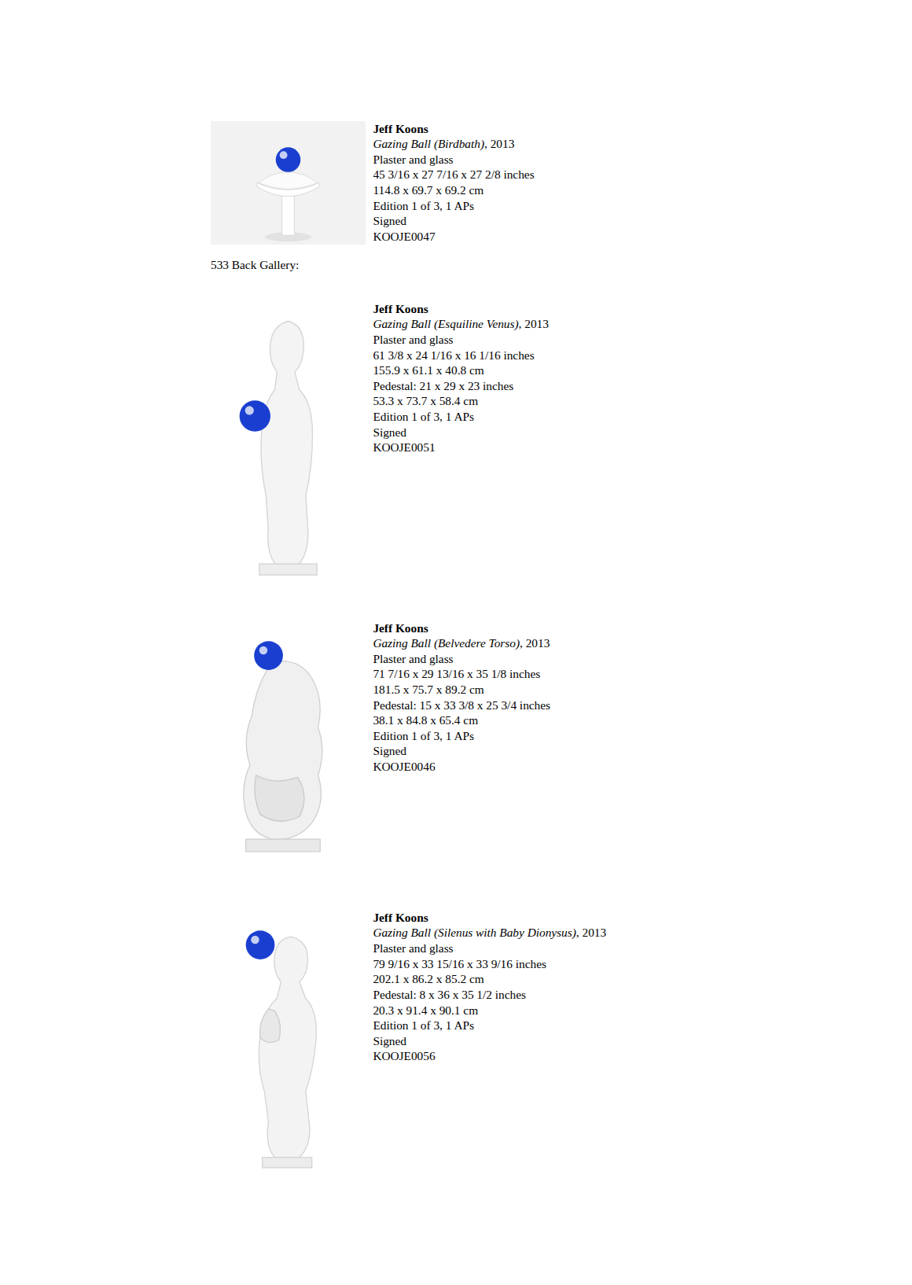Jeff Koons
Gazing Ball (Birdbath), 2013
Plaster and glass
45 3/16 x 27 7/16 x 27 2/8 inches
114.8 x 69.7 x 69.2 cm
Edition 1 of 3, 1 APs
Signed
KOOJE0047
533 Back Gallery:
Jeff Koons
Gazing Ball (Esquiline Venus), 2013
Plaster and glass
61 3/8 x 24 1/16 x 16 1/16 inches
155.9 x 61.1 x 40.8 cm
Pedestal: 21 x 29 x 23 inches
53.3 x 73.7 x 58.4 cm
Edition 1 of 3, 1 APs
Signed
KOOJE0051
Jeff Koons
Gazing Ball (Belvedere Torso), 2013
Plaster and glass
71 7/16 x 29 13/16 x 35 1/8 inches
181.5 x 75.7 x 89.2 cm
Pedestal: 15 x 33 3/8 x 25 3/4 inches
38.1 x 84.8 x 65.4 cm
Edition 1 of 3, 1 APs
Signed
KOOJE0046
Jeff Koons
Gazing Ball (Silenus with Baby Dionysus), 2013
Plaster and glass
79 9/16 x 33 15/16 x 33 9/16 inches
202.1 x 86.2 x 85.2 cm
Pedestal: 8 x 36 x 35 1/2 inches
20.3 x 91.4 x 90.1 cm
Edition 1 of 3, 1 APs
Signed
KOOJE0056